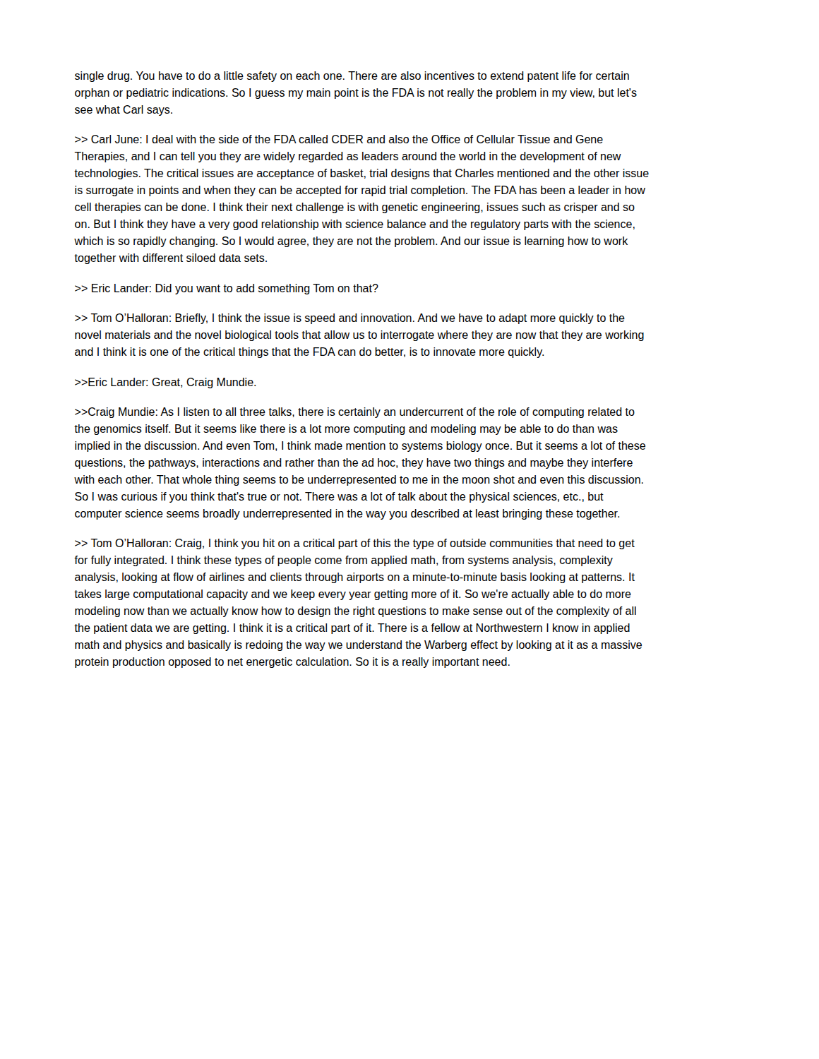single drug. You have to do a little safety on each one. There are also incentives to extend patent life for certain orphan or pediatric indications. So I guess my main point is the FDA is not really the problem in my view, but let's see what Carl says.
>> Carl June: I deal with the side of the FDA called CDER and also the Office of Cellular Tissue and Gene Therapies, and I can tell you they are widely regarded as leaders around the world in the development of new technologies. The critical issues are acceptance of basket, trial designs that Charles mentioned and the other issue is surrogate in points and when they can be accepted for rapid trial completion. The FDA has been a leader in how cell therapies can be done. I think their next challenge is with genetic engineering, issues such as crisper and so on. But I think they have a very good relationship with science balance and the regulatory parts with the science, which is so rapidly changing. So I would agree, they are not the problem. And our issue is learning how to work together with different siloed data sets.
>> Eric Lander: Did you want to add something Tom on that?
>> Tom O’Halloran: Briefly, I think the issue is speed and innovation. And we have to adapt more quickly to the novel materials and the novel biological tools that allow us to interrogate where they are now that they are working and I think it is one of the critical things that the FDA can do better, is to innovate more quickly.
>>Eric Lander: Great, Craig Mundie.
>>Craig Mundie: As I listen to all three talks, there is certainly an undercurrent of the role of computing related to the genomics itself. But it seems like there is a lot more computing and modeling may be able to do than was implied in the discussion. And even Tom, I think made mention to systems biology once. But it seems a lot of these questions, the pathways, interactions and rather than the ad hoc, they have two things and maybe they interfere with each other. That whole thing seems to be underrepresented to me in the moon shot and even this discussion. So I was curious if you think that's true or not. There was a lot of talk about the physical sciences, etc., but computer science seems broadly underrepresented in the way you described at least bringing these together.
>> Tom O’Halloran: Craig, I think you hit on a critical part of this the type of outside communities that need to get for fully integrated. I think these types of people come from applied math, from systems analysis, complexity analysis, looking at flow of airlines and clients through airports on a minute-to-minute basis looking at patterns. It takes large computational capacity and we keep every year getting more of it. So we're actually able to do more modeling now than we actually know how to design the right questions to make sense out of the complexity of all the patient data we are getting. I think it is a critical part of it. There is a fellow at Northwestern I know in applied math and physics and basically is redoing the way we understand the Warberg effect by looking at it as a massive protein production opposed to net energetic calculation. So it is a really important need.